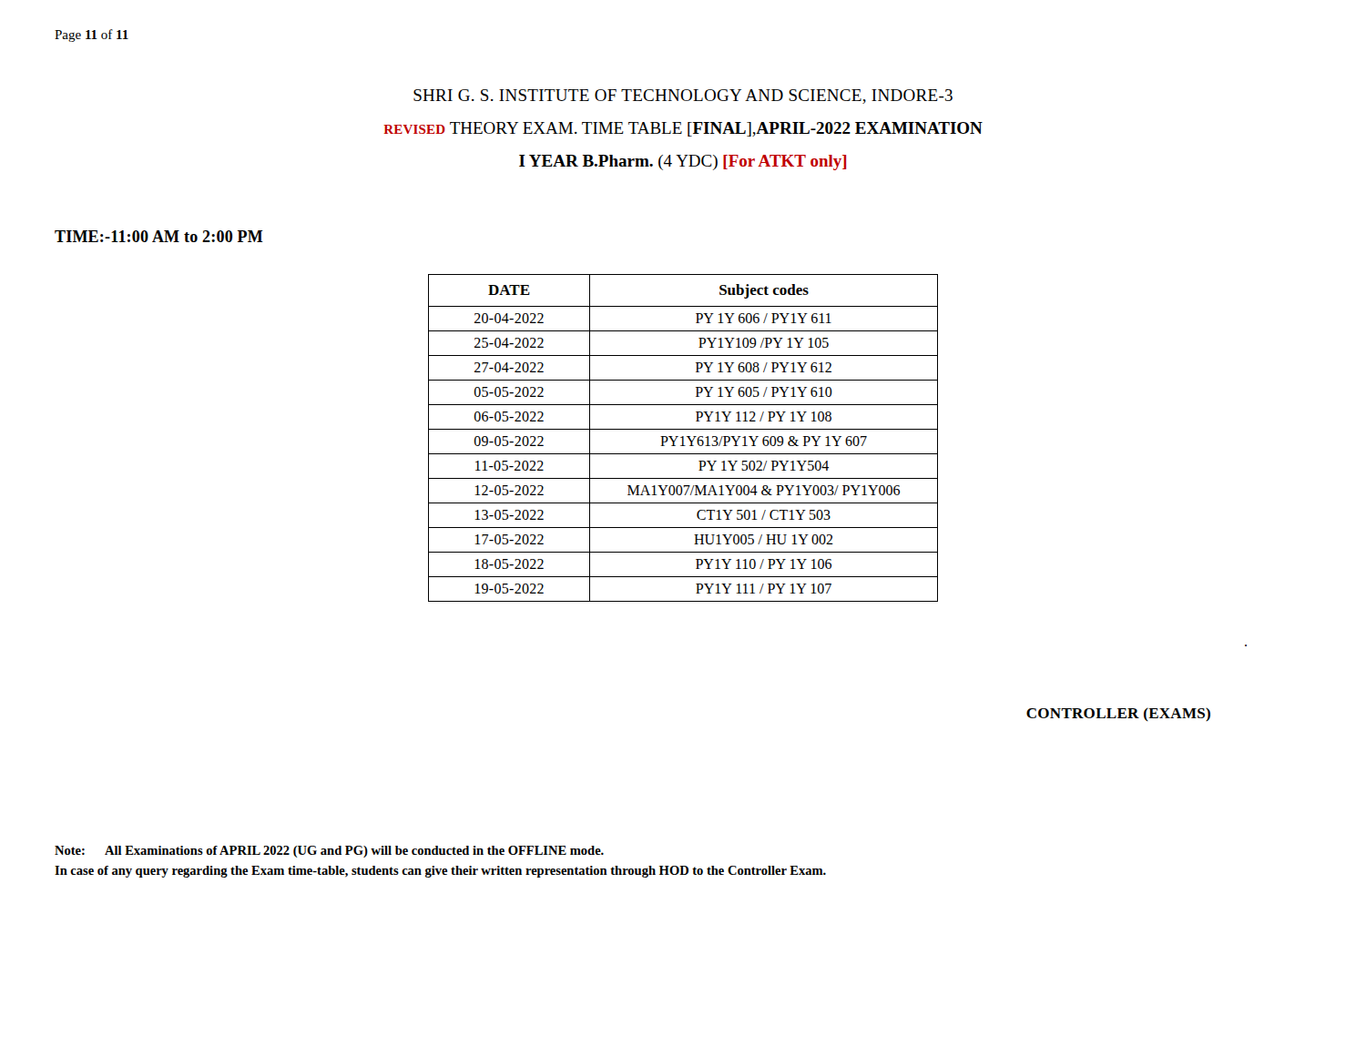Page 11 of 11
SHRI G. S. INSTITUTE OF TECHNOLOGY AND SCIENCE, INDORE-3
REVISED THEORY EXAM. TIME TABLE [FINAL],APRIL-2022 EXAMINATION
I YEAR B.Pharm. (4 YDC) [For ATKT only]
TIME:-11:00 AM to 2:00 PM
| DATE | Subject codes |
| --- | --- |
| 20-04-2022 | PY 1Y 606 / PY1Y 611 |
| 25-04-2022 | PY1Y109 /PY 1Y 105 |
| 27-04-2022 | PY 1Y 608 / PY1Y 612 |
| 05-05-2022 | PY 1Y 605 / PY1Y 610 |
| 06-05-2022 | PY1Y 112 / PY 1Y 108 |
| 09-05-2022 | PY1Y613/PY1Y 609 & PY 1Y 607 |
| 11-05-2022 | PY 1Y 502/ PY1Y504 |
| 12-05-2022 | MA1Y007/MA1Y004 & PY1Y003/ PY1Y006 |
| 13-05-2022 | CT1Y 501 / CT1Y 503 |
| 17-05-2022 | HU1Y005 / HU 1Y 002 |
| 18-05-2022 | PY1Y 110 / PY 1Y 106 |
| 19-05-2022 | PY1Y 111 / PY 1Y 107 |
.
CONTROLLER (EXAMS)
Note: All Examinations of APRIL 2022 (UG and PG) will be conducted in the OFFLINE mode.
In case of any query regarding the Exam time-table, students can give their written representation through HOD to the Controller Exam.